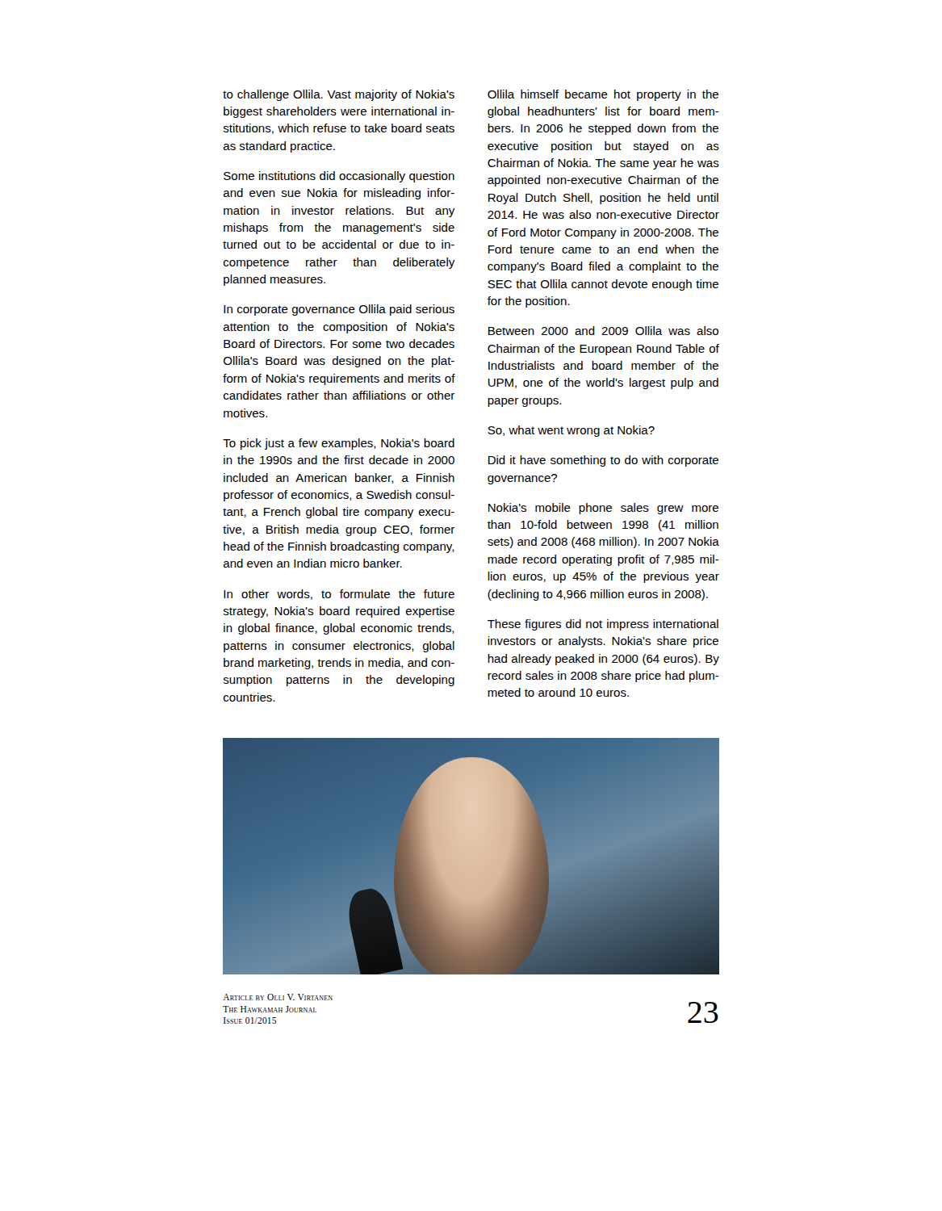to challenge Ollila. Vast majority of Nokia's biggest shareholders were international institutions, which refuse to take board seats as standard practice.
Some institutions did occasionally question and even sue Nokia for misleading information in investor relations. But any mishaps from the management's side turned out to be accidental or due to incompetence rather than deliberately planned measures.
In corporate governance Ollila paid serious attention to the composition of Nokia's Board of Directors. For some two decades Ollila's Board was designed on the platform of Nokia's requirements and merits of candidates rather than affiliations or other motives.
To pick just a few examples, Nokia's board in the 1990s and the first decade in 2000 included an American banker, a Finnish professor of economics, a Swedish consultant, a French global tire company executive, a British media group CEO, former head of the Finnish broadcasting company, and even an Indian micro banker.
In other words, to formulate the future strategy, Nokia's board required expertise in global finance, global economic trends, patterns in consumer electronics, global brand marketing, trends in media, and consumption patterns in the developing countries.
Ollila himself became hot property in the global headhunters' list for board members. In 2006 he stepped down from the executive position but stayed on as Chairman of Nokia. The same year he was appointed non-executive Chairman of the Royal Dutch Shell, position he held until 2014. He was also non-executive Director of Ford Motor Company in 2000-2008. The Ford tenure came to an end when the company's Board filed a complaint to the SEC that Ollila cannot devote enough time for the position.
Between 2000 and 2009 Ollila was also Chairman of the European Round Table of Industrialists and board member of the UPM, one of the world's largest pulp and paper groups.
So, what went wrong at Nokia?
Did it have something to do with corporate governance?
Nokia's mobile phone sales grew more than 10-fold between 1998 (41 million sets) and 2008 (468 million). In 2007 Nokia made record operating profit of 7,985 million euros, up 45% of the previous year (declining to 4,966 million euros in 2008).
These figures did not impress international investors or analysts. Nokia's share price had already peaked in 2000 (64 euros). By record sales in 2008 share price had plummeted to around 10 euros.
Article by Olli V. Virtanen
The Hawkamah Journal
Issue 01/2015
23